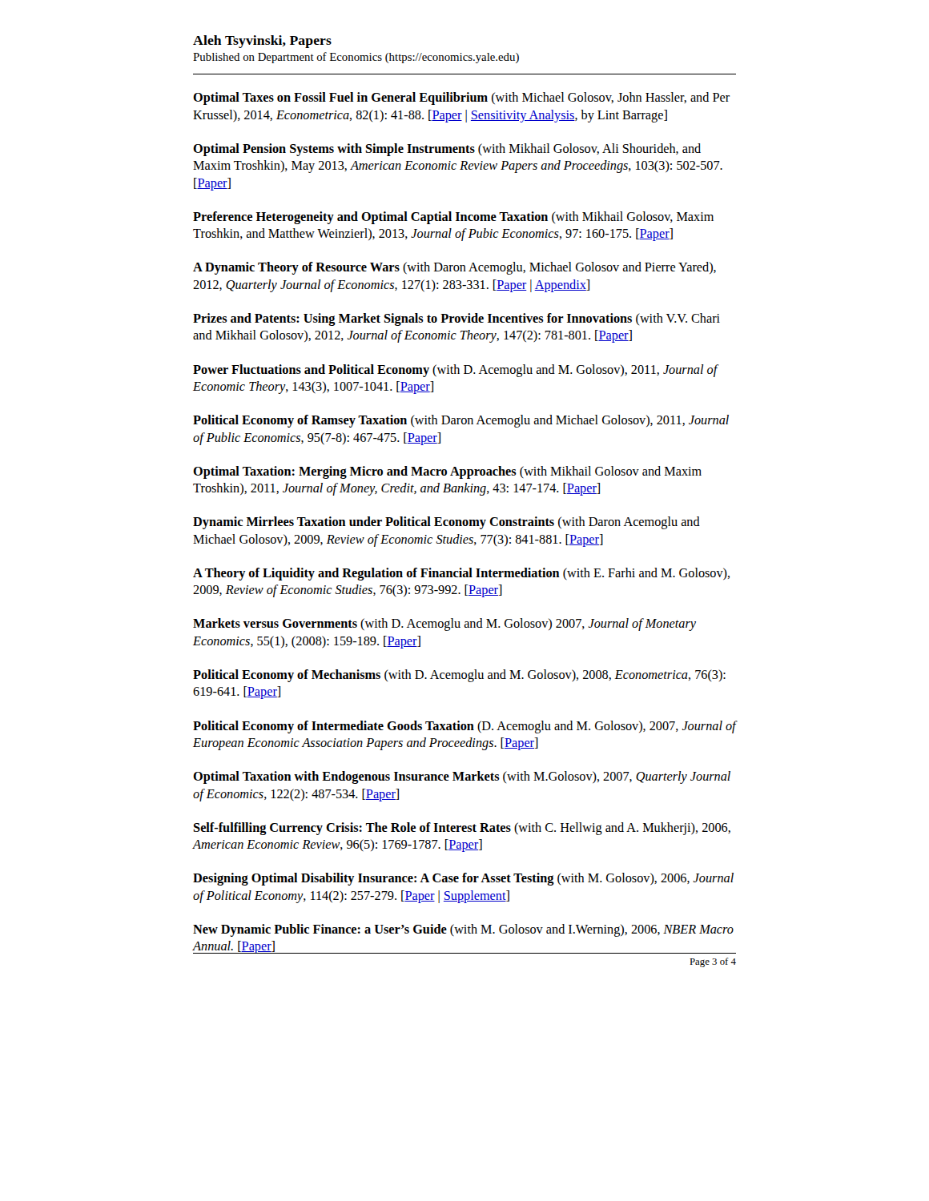Aleh Tsyvinski, Papers
Published on Department of Economics (https://economics.yale.edu)
Optimal Taxes on Fossil Fuel in General Equilibrium (with Michael Golosov, John Hassler, and Per Krussel), 2014, Econometrica, 82(1): 41-88. [Paper | Sensitivity Analysis, by Lint Barrage]
Optimal Pension Systems with Simple Instruments (with Mikhail Golosov, Ali Shourideh, and Maxim Troshkin), May 2013, American Economic Review Papers and Proceedings, 103(3): 502-507. [Paper]
Preference Heterogeneity and Optimal Captial Income Taxation (with Mikhail Golosov, Maxim Troshkin, and Matthew Weinzierl), 2013, Journal of Pubic Economics, 97: 160-175. [Paper]
A Dynamic Theory of Resource Wars (with Daron Acemoglu, Michael Golosov and Pierre Yared), 2012, Quarterly Journal of Economics, 127(1): 283-331. [Paper | Appendix]
Prizes and Patents: Using Market Signals to Provide Incentives for Innovations (with V.V. Chari and Mikhail Golosov), 2012, Journal of Economic Theory, 147(2): 781-801. [Paper]
Power Fluctuations and Political Economy (with D. Acemoglu and M. Golosov), 2011, Journal of Economic Theory, 143(3), 1007-1041. [Paper]
Political Economy of Ramsey Taxation (with Daron Acemoglu and Michael Golosov), 2011, Journal of Public Economics, 95(7-8): 467-475. [Paper]
Optimal Taxation: Merging Micro and Macro Approaches (with Mikhail Golosov and Maxim Troshkin), 2011, Journal of Money, Credit, and Banking, 43: 147-174. [Paper]
Dynamic Mirrlees Taxation under Political Economy Constraints (with Daron Acemoglu and Michael Golosov), 2009, Review of Economic Studies, 77(3): 841-881. [Paper]
A Theory of Liquidity and Regulation of Financial Intermediation (with E. Farhi and M. Golosov), 2009, Review of Economic Studies, 76(3): 973-992. [Paper]
Markets versus Governments (with D. Acemoglu and M. Golosov) 2007, Journal of Monetary Economics, 55(1), (2008): 159-189. [Paper]
Political Economy of Mechanisms (with D. Acemoglu and M. Golosov), 2008, Econometrica, 76(3): 619-641. [Paper]
Political Economy of Intermediate Goods Taxation (D. Acemoglu and M. Golosov), 2007, Journal of European Economic Association Papers and Proceedings. [Paper]
Optimal Taxation with Endogenous Insurance Markets (with M.Golosov), 2007, Quarterly Journal of Economics, 122(2): 487-534. [Paper]
Self-fulfilling Currency Crisis: The Role of Interest Rates (with C. Hellwig and A. Mukherji), 2006, American Economic Review, 96(5): 1769-1787. [Paper]
Designing Optimal Disability Insurance: A Case for Asset Testing (with M. Golosov), 2006, Journal of Political Economy, 114(2): 257-279. [Paper | Supplement]
New Dynamic Public Finance: a User’s Guide (with M. Golosov and I.Werning), 2006, NBER Macro Annual. [Paper]
Page 3 of 4